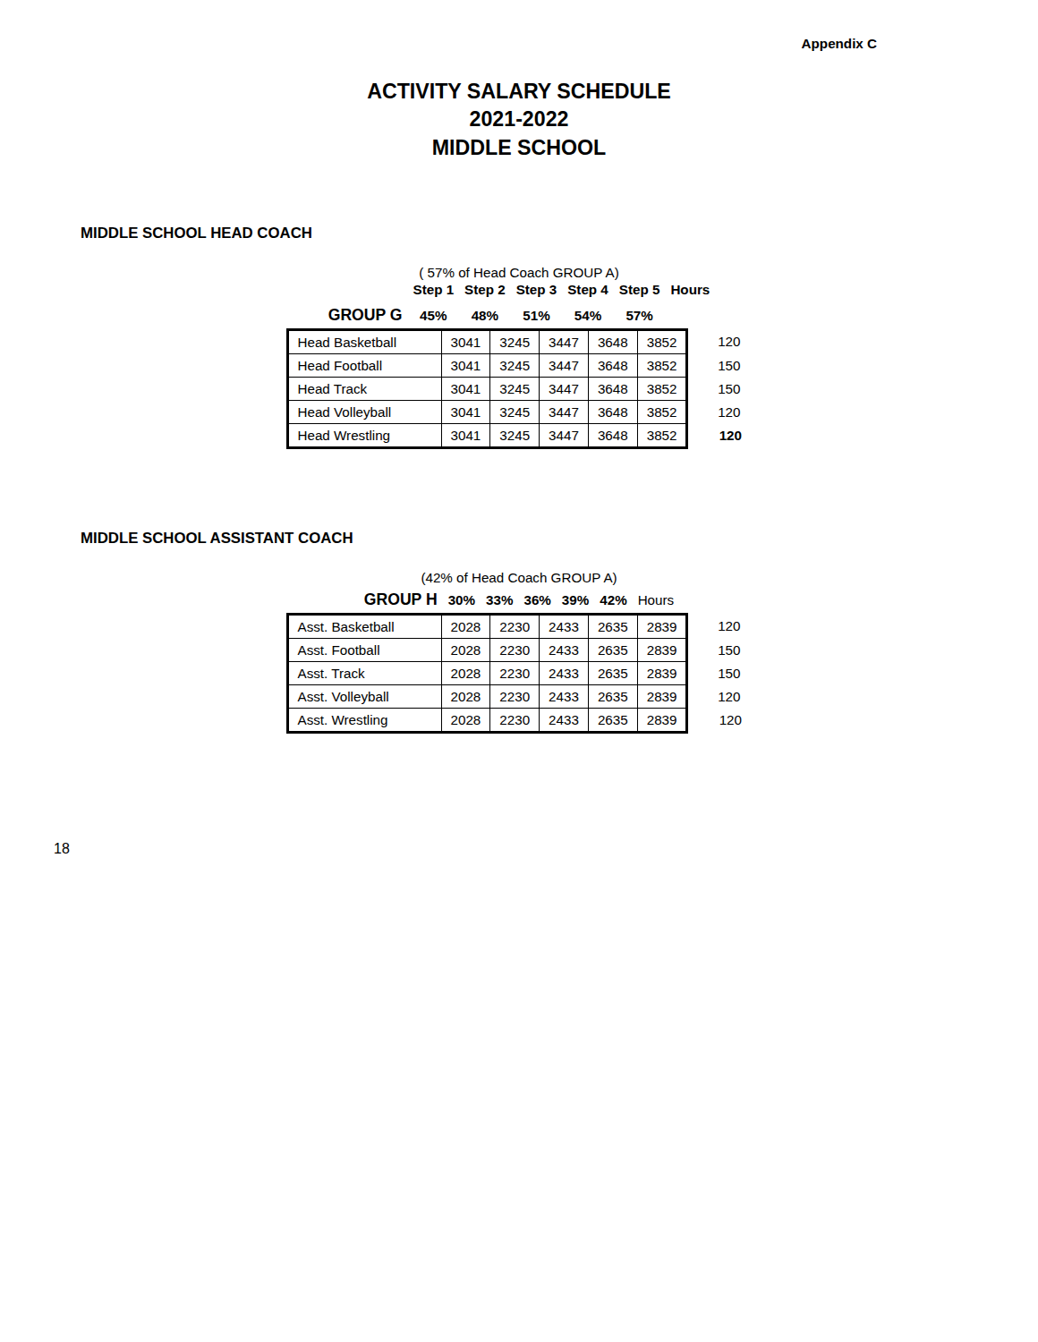Appendix C
ACTIVITY SALARY SCHEDULE
2021-2022
MIDDLE SCHOOL
MIDDLE SCHOOL HEAD COACH
( 57% of Head Coach GROUP A)
| | Step 1 | Step 2 | Step 3 | Step 4 | Step 5 | Hours |
| GROUP G | 45% | 48% | 51% | 54% | 57% | |
| Head Basketball | 3041 | 3245 | 3447 | 3648 | 3852 | 120 |
| Head Football | 3041 | 3245 | 3447 | 3648 | 3852 | 150 |
| Head Track | 3041 | 3245 | 3447 | 3648 | 3852 | 150 |
| Head Volleyball | 3041 | 3245 | 3447 | 3648 | 3852 | 120 |
| Head Wrestling | 3041 | 3245 | 3447 | 3648 | 3852 | 120 |
MIDDLE SCHOOL ASSISTANT COACH
(42% of Head Coach GROUP A)
| GROUP H | 30% | 33% | 36% | 39% | 42% | Hours |
| Asst. Basketball | 2028 | 2230 | 2433 | 2635 | 2839 | 120 |
| Asst. Football | 2028 | 2230 | 2433 | 2635 | 2839 | 150 |
| Asst. Track | 2028 | 2230 | 2433 | 2635 | 2839 | 150 |
| Asst. Volleyball | 2028 | 2230 | 2433 | 2635 | 2839 | 120 |
| Asst. Wrestling | 2028 | 2230 | 2433 | 2635 | 2839 | 120 |
18